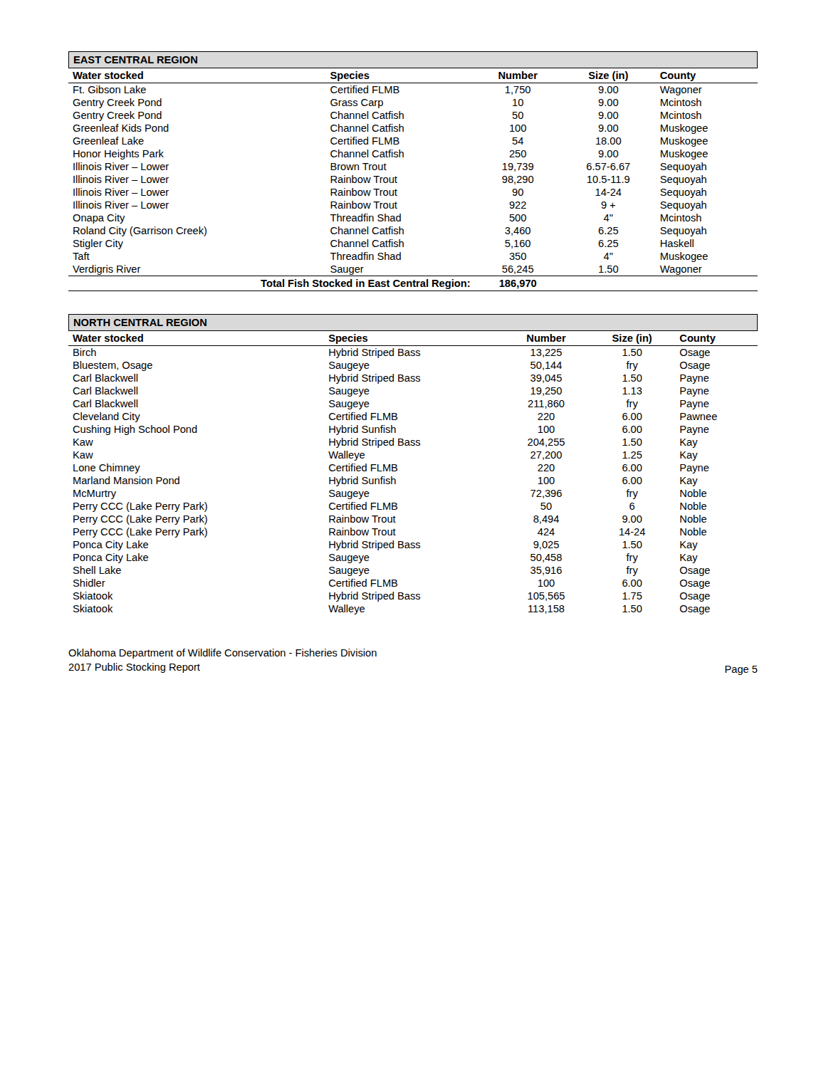EAST CENTRAL REGION
| Water stocked | Species | Number | Size (in) | County |
| --- | --- | --- | --- | --- |
| Ft. Gibson Lake | Certified FLMB | 1,750 | 9.00 | Wagoner |
| Gentry Creek Pond | Grass Carp | 10 | 9.00 | Mcintosh |
| Gentry Creek Pond | Channel Catfish | 50 | 9.00 | Mcintosh |
| Greenleaf Kids Pond | Channel Catfish | 100 | 9.00 | Muskogee |
| Greenleaf Lake | Certified FLMB | 54 | 18.00 | Muskogee |
| Honor Heights Park | Channel Catfish | 250 | 9.00 | Muskogee |
| Illinois River – Lower | Brown Trout | 19,739 | 6.57-6.67 | Sequoyah |
| Illinois River – Lower | Rainbow Trout | 98,290 | 10.5-11.9 | Sequoyah |
| Illinois River – Lower | Rainbow Trout | 90 | 14-24 | Sequoyah |
| Illinois River – Lower | Rainbow Trout | 922 | 9 + | Sequoyah |
| Onapa City | Threadfin Shad | 500 | 4" | Mcintosh |
| Roland City (Garrison Creek) | Channel Catfish | 3,460 | 6.25 | Sequoyah |
| Stigler City | Channel Catfish | 5,160 | 6.25 | Haskell |
| Taft | Threadfin Shad | 350 | 4" | Muskogee |
| Verdigris River | Sauger | 56,245 | 1.50 | Wagoner |
| Total Fish Stocked in East Central Region: | 186,970 | | |
NORTH CENTRAL REGION
| Water stocked | Species | Number | Size (in) | County |
| --- | --- | --- | --- | --- |
| Birch | Hybrid Striped Bass | 13,225 | 1.50 | Osage |
| Bluestem, Osage | Saugeye | 50,144 | fry | Osage |
| Carl Blackwell | Hybrid Striped Bass | 39,045 | 1.50 | Payne |
| Carl Blackwell | Saugeye | 19,250 | 1.13 | Payne |
| Carl Blackwell | Saugeye | 211,860 | fry | Payne |
| Cleveland City | Certified FLMB | 220 | 6.00 | Pawnee |
| Cushing High School Pond | Hybrid Sunfish | 100 | 6.00 | Payne |
| Kaw | Hybrid Striped Bass | 204,255 | 1.50 | Kay |
| Kaw | Walleye | 27,200 | 1.25 | Kay |
| Lone Chimney | Certified FLMB | 220 | 6.00 | Payne |
| Marland Mansion Pond | Hybrid Sunfish | 100 | 6.00 | Kay |
| McMurtry | Saugeye | 72,396 | fry | Noble |
| Perry CCC (Lake Perry Park) | Certified FLMB | 50 | 6 | Noble |
| Perry CCC (Lake Perry Park) | Rainbow Trout | 8,494 | 9.00 | Noble |
| Perry CCC (Lake Perry Park) | Rainbow Trout | 424 | 14-24 | Noble |
| Ponca City Lake | Hybrid Striped Bass | 9,025 | 1.50 | Kay |
| Ponca City Lake | Saugeye | 50,458 | fry | Kay |
| Shell Lake | Saugeye | 35,916 | fry | Osage |
| Shidler | Certified FLMB | 100 | 6.00 | Osage |
| Skiatook | Hybrid Striped Bass | 105,565 | 1.75 | Osage |
| Skiatook | Walleye | 113,158 | 1.50 | Osage |
Oklahoma Department of Wildlife Conservation - Fisheries Division
2017 Public Stocking Report
Page 5